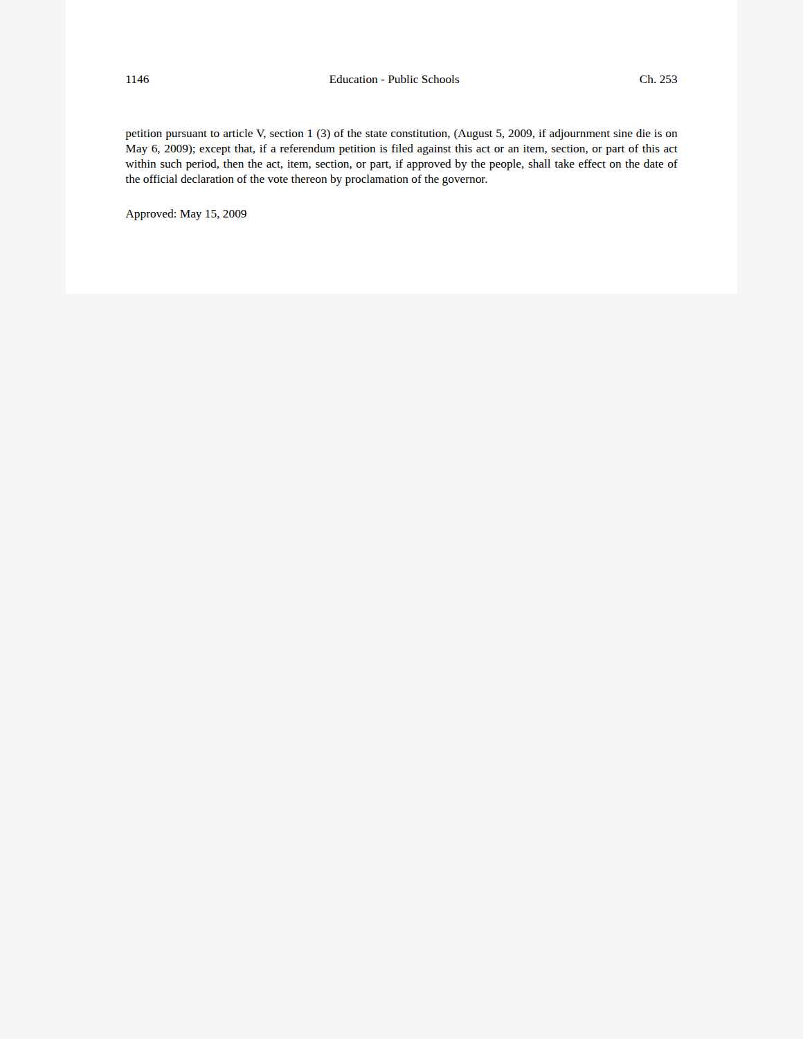1146 Education - Public Schools Ch. 253
petition pursuant to article V, section 1 (3) of the state constitution, (August 5, 2009, if adjournment sine die is on May 6, 2009); except that, if a referendum petition is filed against this act or an item, section, or part of this act within such period, then the act, item, section, or part, if approved by the people, shall take effect on the date of the official declaration of the vote thereon by proclamation of the governor.
Approved: May 15, 2009